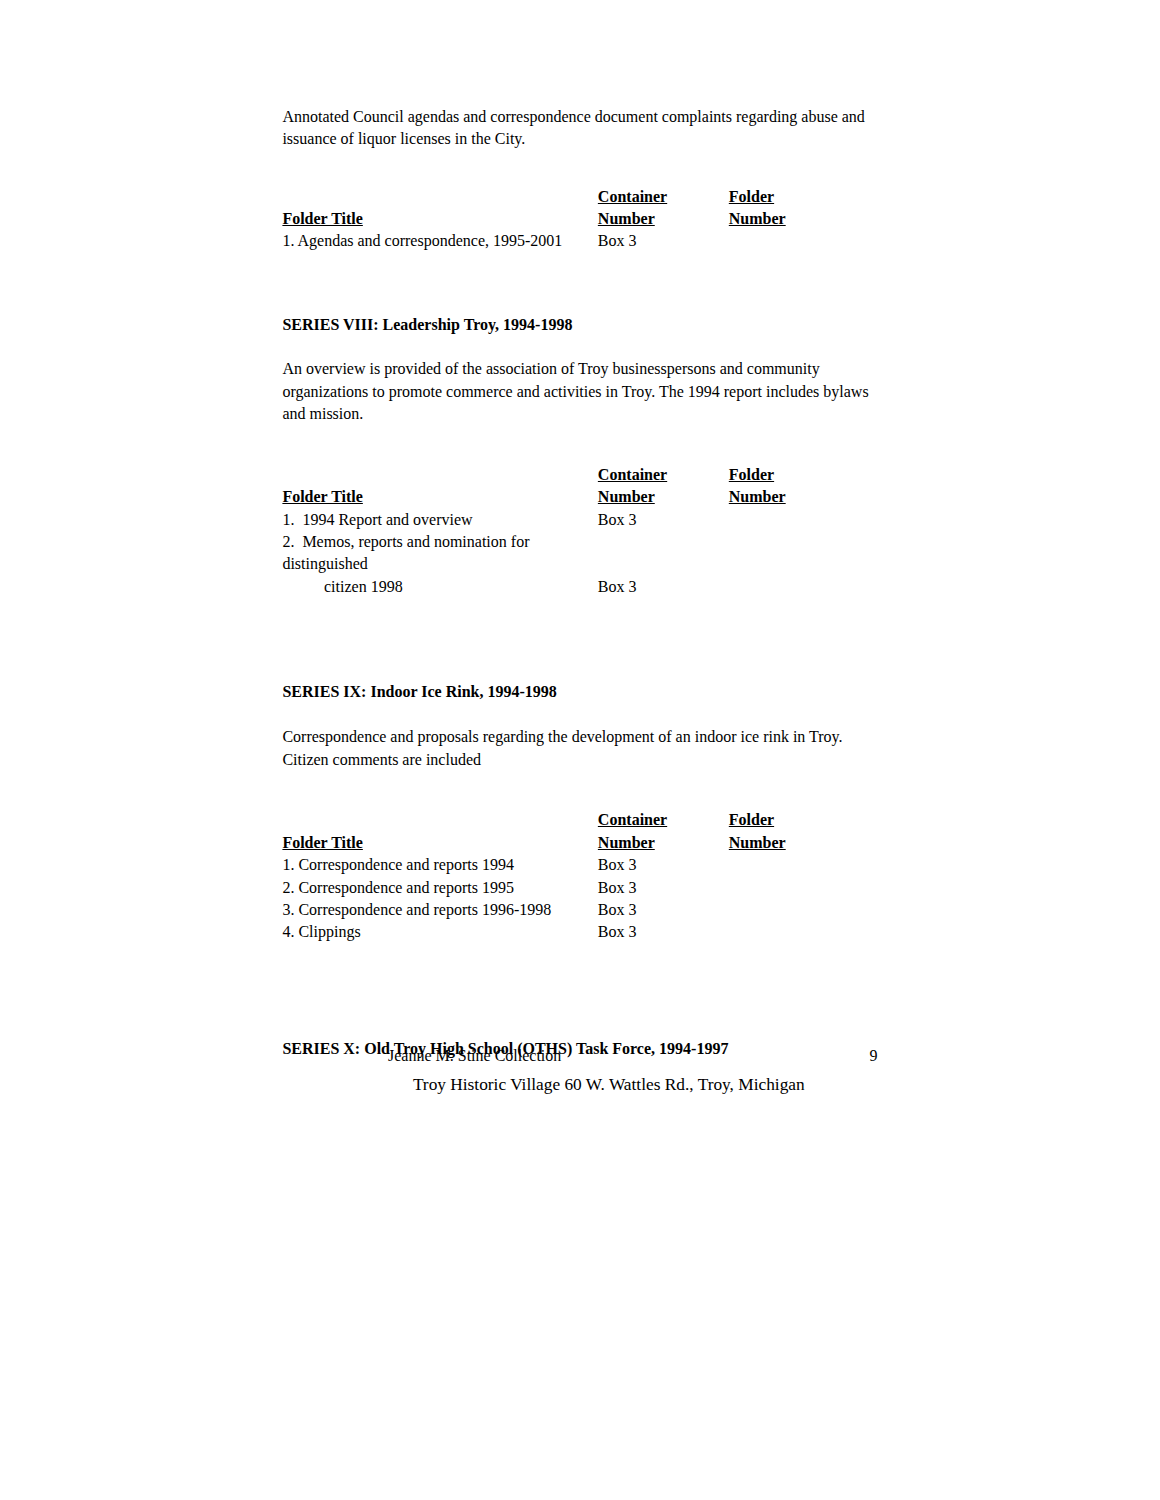Annotated Council agendas and correspondence document complaints regarding abuse and issuance of liquor licenses in the City.
| | Container | Folder |
| Folder Title | Number | Number |
| 1. Agendas and correspondence, 1995-2001 | Box 3 | |
SERIES VIII: Leadership Troy, 1994-1998
An overview is provided of the association of Troy businesspersons and community organizations to promote commerce and activities in Troy. The 1994 report includes bylaws and mission.
| | Container | Folder |
| Folder Title | Number | Number |
| 1. 1994 Report and overview | Box 3 | |
| 2. Memos, reports and nomination for distinguished citizen 1998 | Box 3 | |
SERIES IX: Indoor Ice Rink, 1994-1998
Correspondence and proposals regarding the development of an indoor ice rink in Troy. Citizen comments are included
| | Container | Folder |
| Folder Title | Number | Number |
| 1. Correspondence and reports 1994 | Box 3 | |
| 2. Correspondence and reports 1995 | Box 3 | |
| 3. Correspondence and reports 1996-1998 | Box 3 | |
| 4. Clippings | Box 3 | |
SERIES X: Old Troy High School (OTHS) Task Force, 1994-1997
Jeanne M. Stine Collection 9
Troy Historic Village 60 W. Wattles Rd., Troy, Michigan